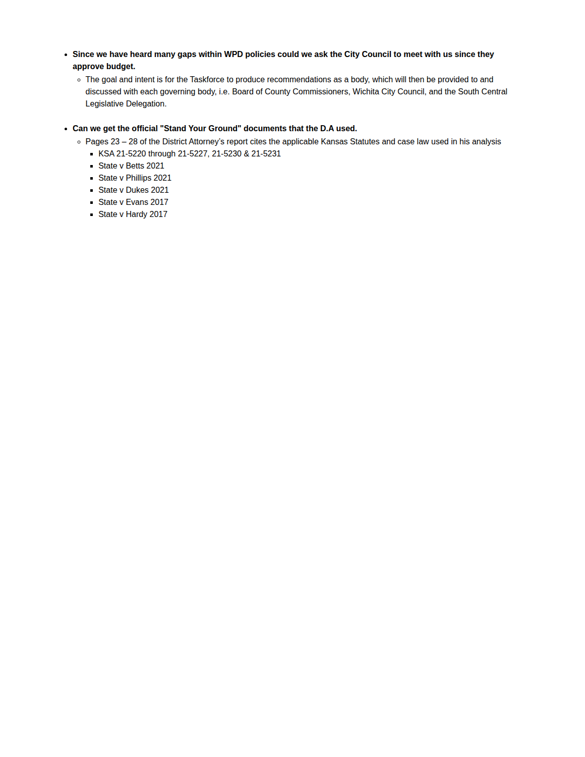Since we have heard many gaps within WPD policies could we ask the City Council to meet with us since they approve budget.
The goal and intent is for the Taskforce to produce recommendations as a body, which will then be provided to and discussed with each governing body, i.e. Board of County Commissioners, Wichita City Council, and the South Central Legislative Delegation.
Can we get the official "Stand Your Ground" documents that the D.A used.
Pages 23 – 28 of the District Attorney’s report cites the applicable Kansas Statutes and case law used in his analysis
KSA 21-5220 through 21-5227, 21-5230 & 21-5231
State v Betts 2021
State v Phillips 2021
State v Dukes 2021
State v Evans 2017
State v Hardy 2017